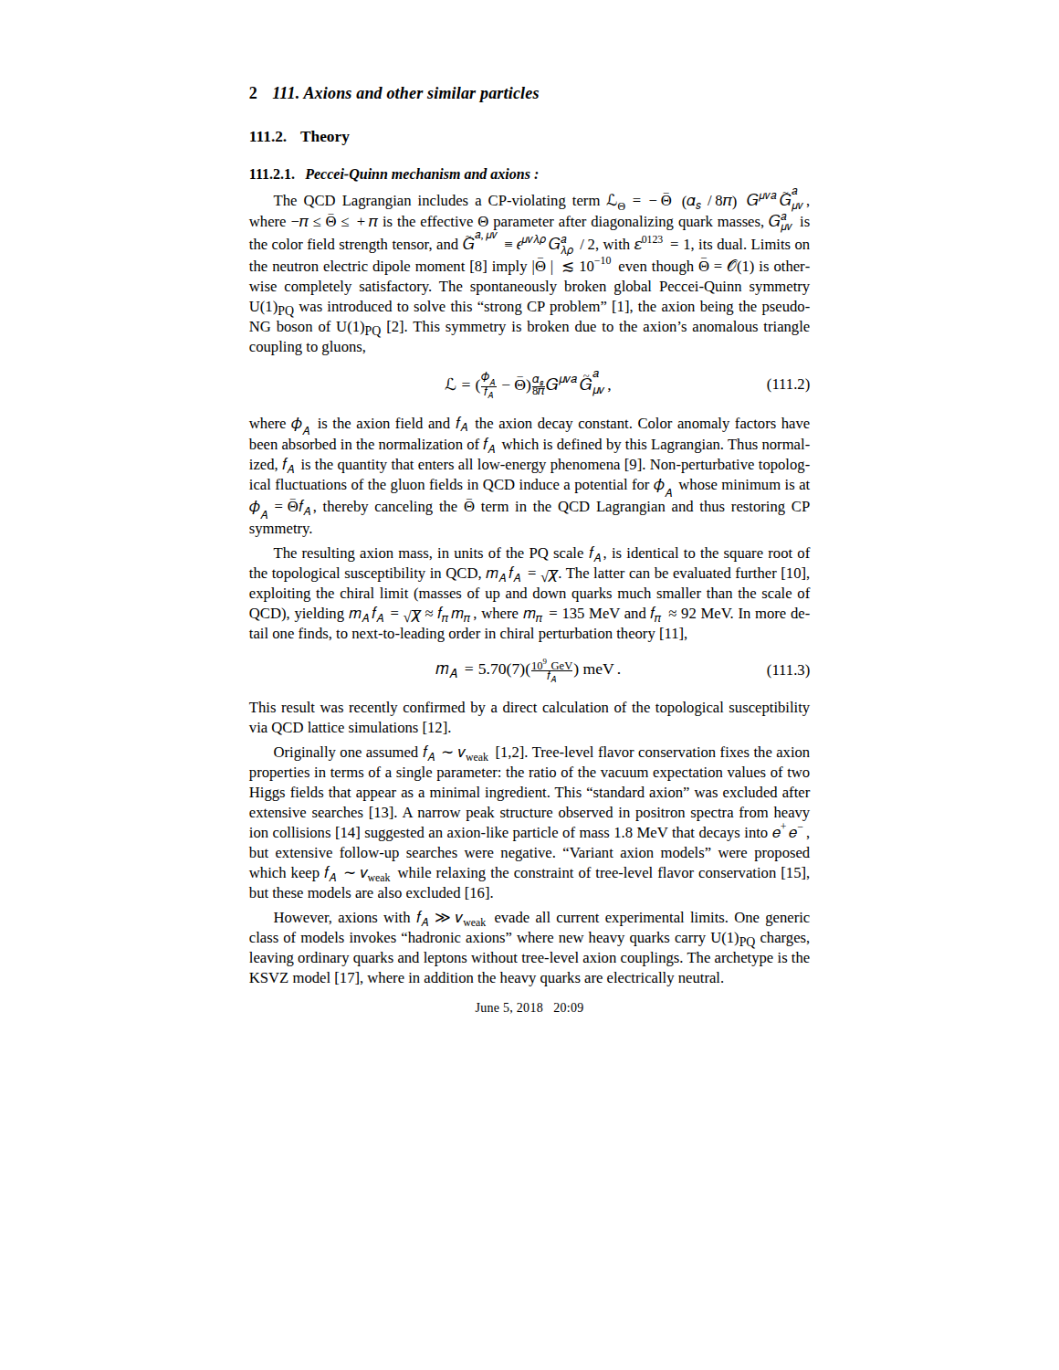2111. Axions and other similar particles
111.2. Theory
111.2.1. Peccei-Quinn mechanism and axions :
The QCD Lagrangian includes a CP-violating term ℒΘ=−Θ¯ (αs/8π) GμνaG~μνa, where −π≤Θ¯≤+π is the effective Θ parameter after diagonalizing quark masses, Gμνa is the color field strength tensor, and G~a,μν≡ϵμνλρGλρa/2, with ε0123=1, its dual. Limits on the neutron electric dipole moment [8] imply |Θ¯|≲10−10 even though Θ¯=𝒪(1) is otherwise completely satisfactory. The spontaneously broken global Peccei-Quinn symmetry U(1)PQ was introduced to solve this “strong CP problem” [1], the axion being the pseudo-NG boson of U(1)PQ [2]. This symmetry is broken due to the axion’s anomalous triangle coupling to gluons,
ℒ= ( ϕAfA−Θ¯ ) αs8π Gμνa G~μνa , (111.2)
where ϕA is the axion field and fA the axion decay constant. Color anomaly factors have been absorbed in the normalization of fA which is defined by this Lagrangian. Thus normalized, fA is the quantity that enters all low-energy phenomena [9]. Non-perturbative topological fluctuations of the gluon fields in QCD induce a potential for ϕA whose minimum is at ϕA=Θ¯fA, thereby canceling the Θ¯ term in the QCD Lagrangian and thus restoring CP symmetry.
The resulting axion mass, in units of the PQ scale fA, is identical to the square root of the topological susceptibility in QCD, mAfA=χ. The latter can be evaluated further [10], exploiting the chiral limit (masses of up and down quarks much smaller than the scale of QCD), yielding mAfA=χ≈fπmπ, where mπ=135 MeV and fπ≈92 MeV. In more detail one finds, to next-to-leading order in chiral perturbation theory [11],
mA=5.70(7) ( 109GeVfA ) meV. (111.3)
This result was recently confirmed by a direct calculation of the topological susceptibility via QCD lattice simulations [12].
Originally one assumed fA∼vweak [1,2]. Tree-level flavor conservation fixes the axion properties in terms of a single parameter: the ratio of the vacuum expectation values of two Higgs fields that appear as a minimal ingredient. This “standard axion” was excluded after extensive searches [13]. A narrow peak structure observed in positron spectra from heavy ion collisions [14] suggested an axion-like particle of mass 1.8 MeV that decays into e+e−, but extensive follow-up searches were negative. “Variant axion models” were proposed which keep fA∼vweak while relaxing the constraint of tree-level flavor conservation [15], but these models are also excluded [16].
However, axions with fA≫vweak evade all current experimental limits. One generic class of models invokes “hadronic axions” where new heavy quarks carry U(1)PQ charges, leaving ordinary quarks and leptons without tree-level axion couplings. The archetype is the KSVZ model [17], where in addition the heavy quarks are electrically neutral.
June 5, 2018 20:09